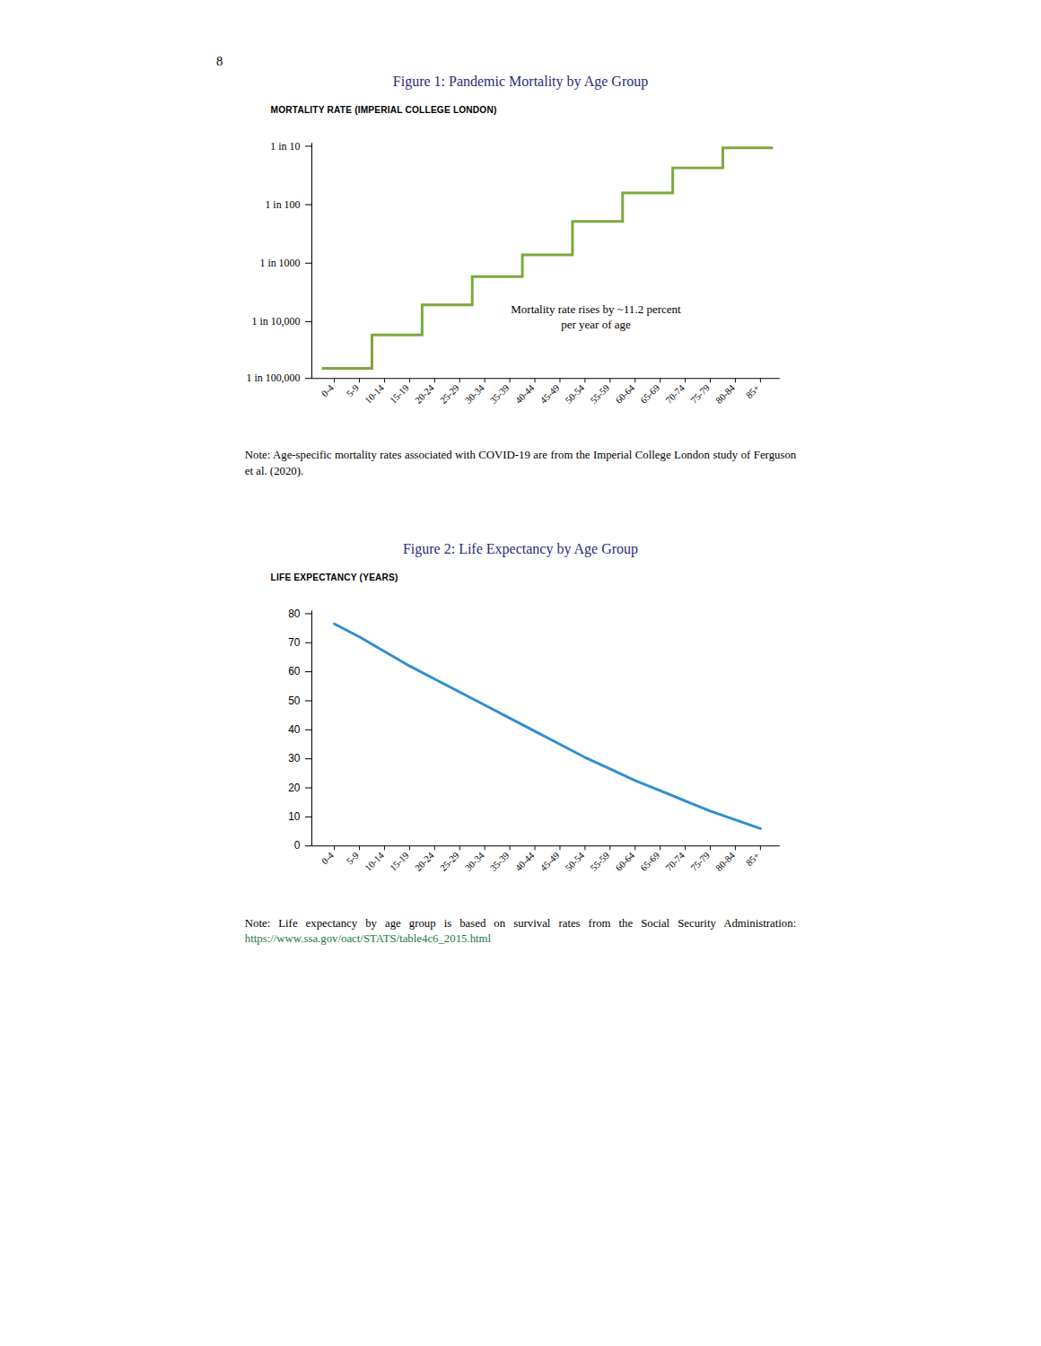8
Figure 1: Pandemic Mortality by Age Group
MORTALITY RATE (IMPERIAL COLLEGE LONDON)
1 in 10 1 in 100 1 in 1000 1 in 10,000 1 in 100,000 Mortality rate rises by ~11.2 percent per year of age 0-4 5-9 10-14 15-19 20-24 25-29 30-34 35-39 40-44 45-49 50-54 55-59 60-64 65-69 70-74 75-79 80-84 85+
Note: Age-specific mortality rates associated with COVID-19 are from the Imperial College London study of Ferguson et al. (2020).
Figure 2: Life Expectancy by Age Group
LIFE EXPECTANCY (YEARS)
80 70 60 50 40 30 20 10 0 0-4 5-9 10-14 15-19 20-24 25-29 30-34 35-39 40-44 45-49 50-54 55-59 60-64 65-69 70-74 75-79 80-84 85+
Note: Life expectancy by age group is based on survival rates from the Social Security Administration: https://www.ssa.gov/oact/STATS/table4c6_2015.html